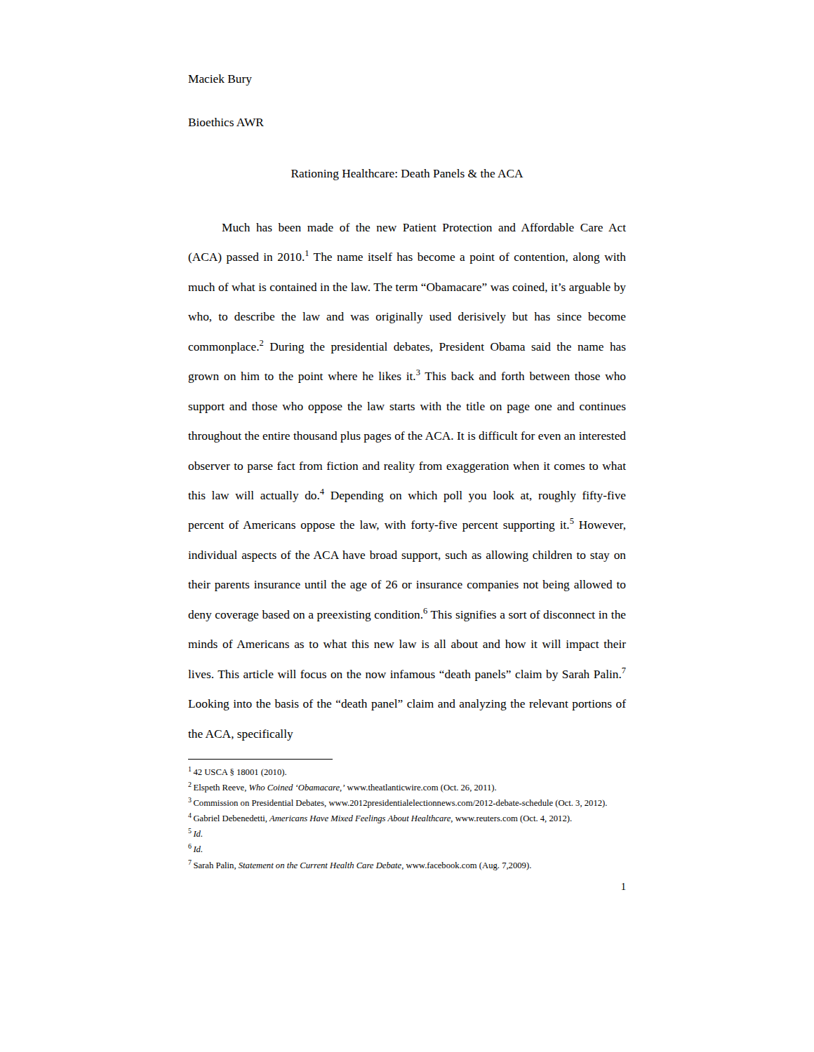Maciek Bury
Bioethics AWR
Rationing Healthcare: Death Panels & the ACA
Much has been made of the new Patient Protection and Affordable Care Act (ACA) passed in 2010.1 The name itself has become a point of contention, along with much of what is contained in the law. The term “Obamacare” was coined, it’s arguable by who, to describe the law and was originally used derisively but has since become commonplace.2 During the presidential debates, President Obama said the name has grown on him to the point where he likes it.3 This back and forth between those who support and those who oppose the law starts with the title on page one and continues throughout the entire thousand plus pages of the ACA. It is difficult for even an interested observer to parse fact from fiction and reality from exaggeration when it comes to what this law will actually do.4 Depending on which poll you look at, roughly fifty-five percent of Americans oppose the law, with forty-five percent supporting it.5 However, individual aspects of the ACA have broad support, such as allowing children to stay on their parents insurance until the age of 26 or insurance companies not being allowed to deny coverage based on a preexisting condition.6 This signifies a sort of disconnect in the minds of Americans as to what this new law is all about and how it will impact their lives. This article will focus on the now infamous “death panels” claim by Sarah Palin.7 Looking into the basis of the “death panel” claim and analyzing the relevant portions of the ACA, specifically
142 USCA § 18001 (2010).
2 Elspeth Reeve, Who Coined ‘Obamacare,’ www.theatlanticwire.com (Oct. 26, 2011).
3 Commission on Presidential Debates, www.2012presidentialelectionnews.com/2012-debate-schedule (Oct. 3, 2012).
4 Gabriel Debenedetti, Americans Have Mixed Feelings About Healthcare, www.reuters.com (Oct. 4, 2012).
5 Id.
6 Id.
7 Sarah Palin, Statement on the Current Health Care Debate, www.facebook.com (Aug. 7,2009).
1